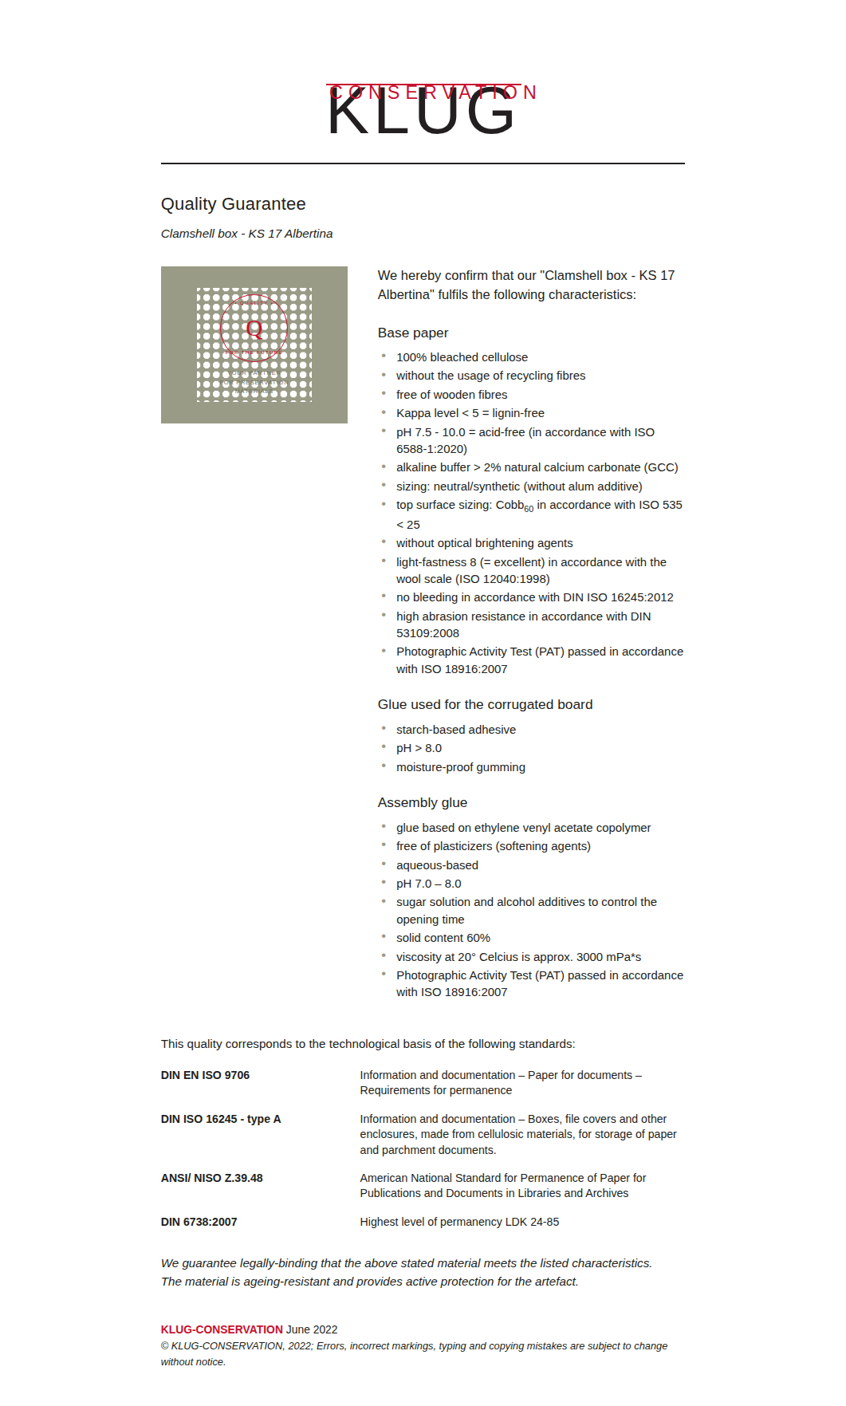KLUG CONSERVATION
Quality Guarantee
Clamshell box - KS 17 Albertina
• QUALITY • Q FOR THE FUTURE
Your partner
for preservation
materials
We hereby confirm that our "Clamshell box - KS 17 Albertina" fulfils the following characteristics:
Base paper
100% bleached cellulose
without the usage of recycling fibres
free of wooden fibres
Kappa level < 5 = lignin-free
pH 7.5 - 10.0 = acid-free (in accordance with ISO 6588-1:2020)
alkaline buffer > 2% natural calcium carbonate (GCC)
sizing: neutral/synthetic (without alum additive)
top surface sizing: Cobb60 in accordance with ISO 535 < 25
without optical brightening agents
light-fastness 8 (= excellent) in accordance with the wool scale (ISO 12040:1998)
no bleeding in accordance with DIN ISO 16245:2012
high abrasion resistance in accordance with DIN 53109:2008
Photographic Activity Test (PAT) passed in accordance with ISO 18916:2007
Glue used for the corrugated board
starch-based adhesive
pH > 8.0
moisture-proof gumming
Assembly glue
glue based on ethylene venyl acetate copolymer
free of plasticizers (softening agents)
aqueous-based
pH 7.0 – 8.0
sugar solution and alcohol additives to control the opening time
solid content 60%
viscosity at 20° Celcius is approx. 3000 mPa*s
Photographic Activity Test (PAT) passed in accordance with ISO 18916:2007
This quality corresponds to the technological basis of the following standards:
| DIN EN ISO 9706 | Information and documentation – Paper for documents – Requirements for permanence |
| DIN ISO 16245 - type A | Information and documentation – Boxes, file covers and other enclosures, made from cellulosic materials, for storage of paper and parchment documents. |
| ANSI/ NISO Z.39.48 | American National Standard for Permanence of Paper for Publications and Documents in Libraries and Archives |
| DIN 6738:2007 | Highest level of permanency LDK 24-85 |
We guarantee legally-binding that the above stated material meets the listed characteristics.
The material is ageing-resistant and provides active protection for the artefact.
KLUG-CONSERVATION June 2022
© KLUG-CONSERVATION, 2022; Errors, incorrect markings, typing and copying mistakes are subject to change without notice.